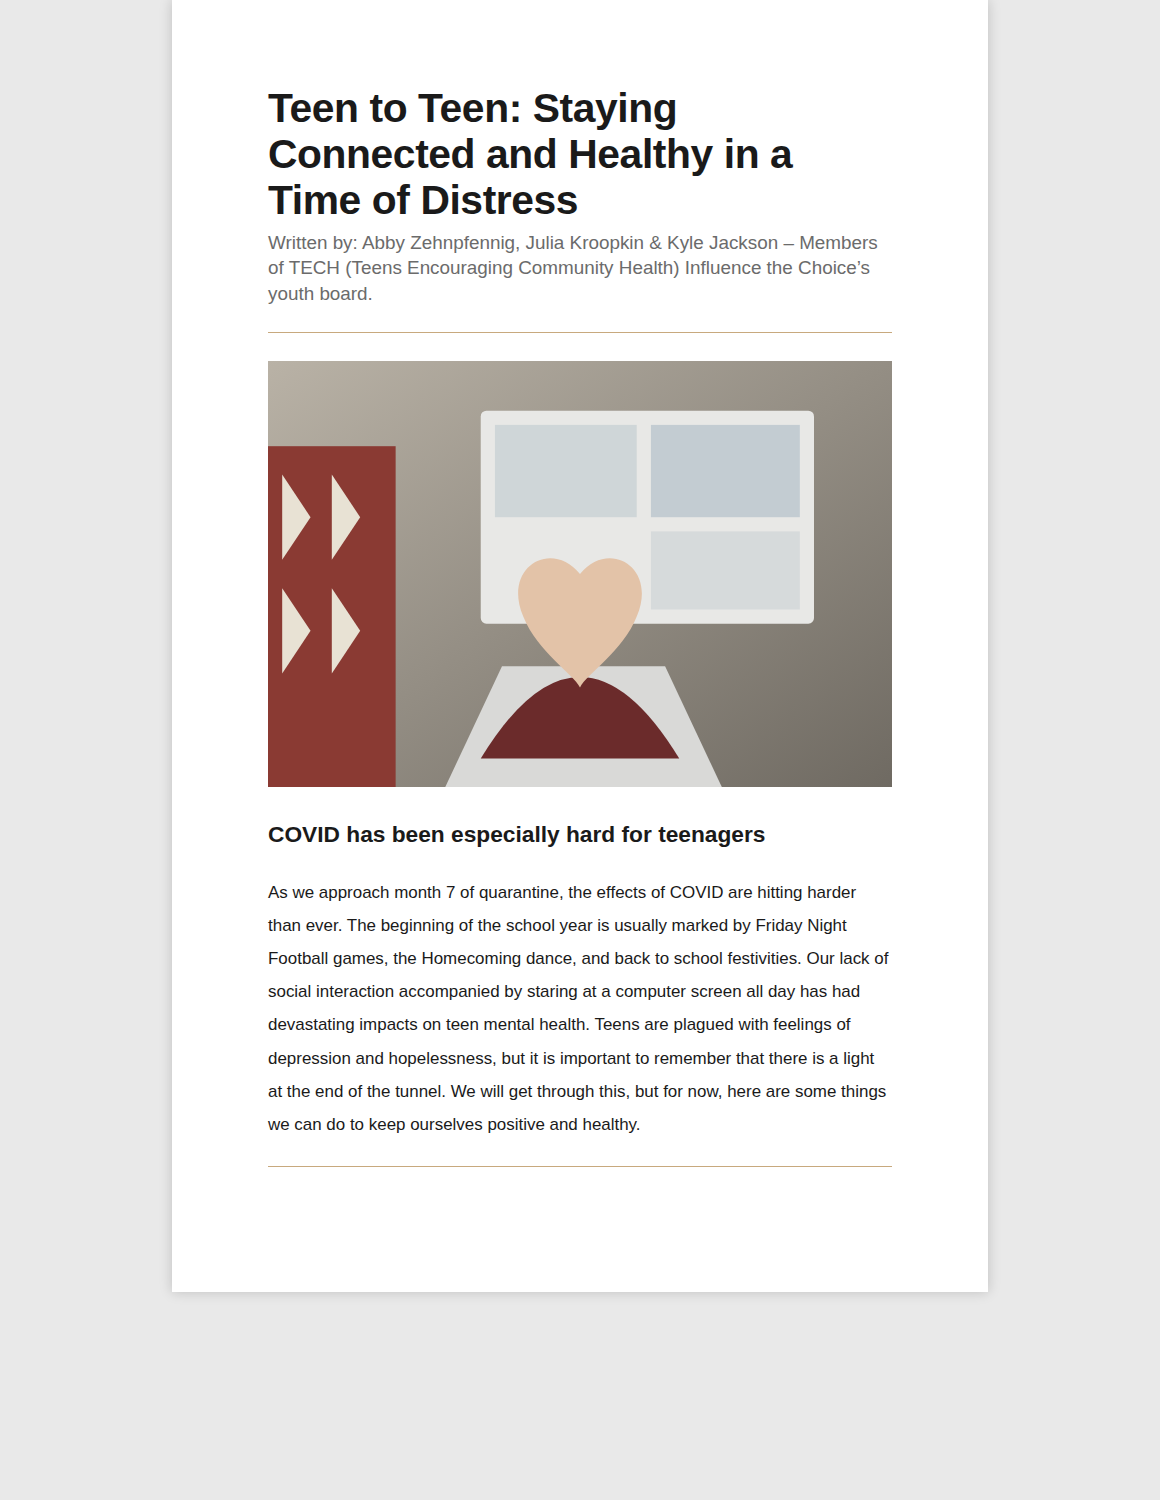Teen to Teen: Staying Connected and Healthy in a Time of Distress
Written by: Abby Zehnpfennig, Julia Kroopkin & Kyle Jackson – Members of TECH (Teens Encouraging Community Health) Influence the Choice’s youth board.
COVID has been especially hard for teenagers
As we approach month 7 of quarantine, the effects of COVID are hitting harder than ever. The beginning of the school year is usually marked by Friday Night Football games, the Homecoming dance, and back to school festivities. Our lack of social interaction accompanied by staring at a computer screen all day has had devastating impacts on teen mental health. Teens are plagued with feelings of depression and hopelessness, but it is important to remember that there is a light at the end of the tunnel. We will get through this, but for now, here are some things we can do to keep ourselves positive and healthy.